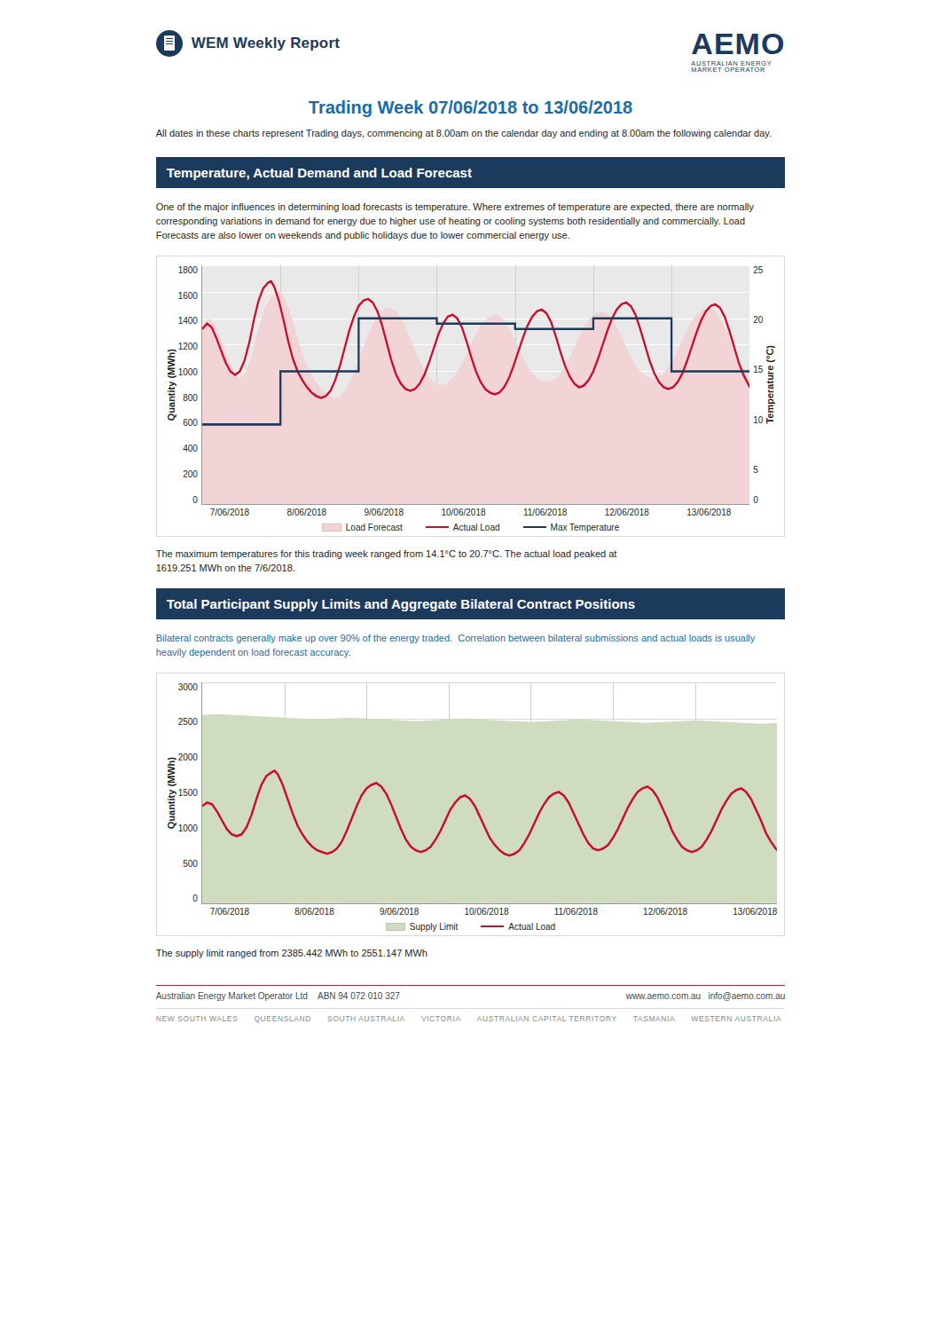WEM Weekly Report
AEMO
AUSTRALIAN ENERGY
MARKET OPERATOR
Trading Week 07/06/2018 to 13/06/2018
All dates in these charts represent Trading days, commencing at 8.00am on the calendar day and ending at 8.00am the following calendar day.
Temperature, Actual Demand and Load Forecast
One of the major influences in determining load forecasts is temperature. Where extremes of temperature are expected, there are normally corresponding variations in demand for energy due to higher use of heating or cooling systems both residentially and commercially. Load Forecasts are also lower on weekends and public holidays due to lower commercial energy use.
Quantity (MWh)
1800
1600
1400
1200
1000
800
600
400
200
0
25
20
15
10
5
0
Temperature (°C)
7/06/20188/06/20189/06/201810/06/201811/06/201812/06/201813/06/2018
Load Forecast
Actual Load
Max Temperature
The maximum temperatures for this trading week ranged from 14.1°C to 20.7°C. The actual load peaked at
1619.251 MWh on the 7/6/2018.
Total Participant Supply Limits and Aggregate Bilateral Contract Positions
Bilateral contracts generally make up over 90% of the energy traded. Correlation between bilateral submissions and actual loads is usually heavily dependent on load forecast accuracy.
Quantity (MWh)
3000
2500
2000
1500
1000
500
0
7/06/20188/06/20189/06/201810/06/201811/06/201812/06/201813/06/2018
Supply Limit
Actual Load
The supply limit ranged from 2385.442 MWh to 2551.147 MWh
Australian Energy Market Operator Ltd ABN 94 072 010 327
www.aemo.com.au info@aemo.com.au
NEW SOUTH WALES QUEENSLAND SOUTH AUSTRALIA VICTORIA AUSTRALIAN CAPITAL TERRITORY TASMANIA WESTERN AUSTRALIA